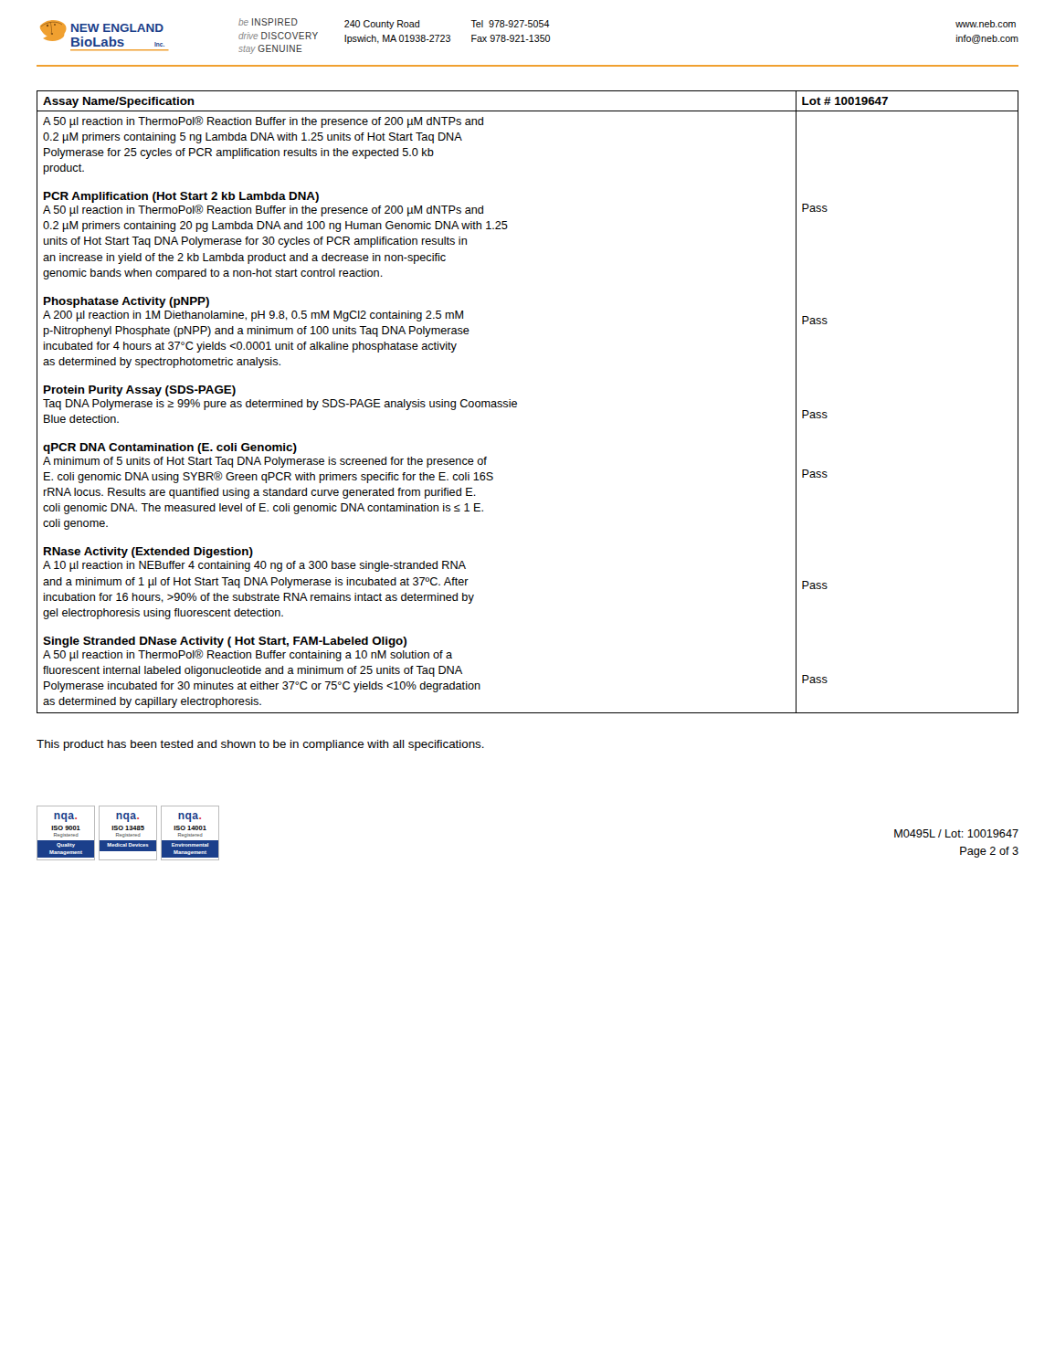NEW ENGLAND BioLabs Inc.
be INSPIRED
drive DISCOVERY
stay GENUINE
240 County Road
Ipswich, MA 01938-2723
Tel 978-927-5054
Fax 978-921-1350
www.neb.com
info@neb.com
| Assay Name/Specification | Lot # 10019647 |
| --- | --- |
| A 50 µl reaction in ThermoPol® Reaction Buffer in the presence of 200 µM dNTPs and 0.2 µM primers containing 5 ng Lambda DNA with 1.25 units of Hot Start Taq DNA Polymerase for 25 cycles of PCR amplification results in the expected 5.0 kb product. PCR Amplification (Hot Start 2 kb Lambda DNA) A 50 µl reaction in ThermoPol® Reaction Buffer in the presence of 200 µM dNTPs and 0.2 µM primers containing 20 pg Lambda DNA and 100 ng Human Genomic DNA with 1.25 units of Hot Start Taq DNA Polymerase for 30 cycles of PCR amplification results in an increase in yield of the 2 kb Lambda product and a decrease in non-specific genomic bands when compared to a non-hot start control reaction. Phosphatase Activity (pNPP) A 200 µl reaction in 1M Diethanolamine, pH 9.8, 0.5 mM MgCl2 containing 2.5 mM p-Nitrophenyl Phosphate (pNPP) and a minimum of 100 units Taq DNA Polymerase incubated for 4 hours at 37°C yields <0.0001 unit of alkaline phosphatase activity as determined by spectrophotometric analysis. Protein Purity Assay (SDS-PAGE) Taq DNA Polymerase is ≥ 99% pure as determined by SDS-PAGE analysis using Coomassie Blue detection. qPCR DNA Contamination (E. coli Genomic) A minimum of 5 units of Hot Start Taq DNA Polymerase is screened for the presence of E. coli genomic DNA using SYBR® Green qPCR with primers specific for the E. coli 16S rRNA locus. Results are quantified using a standard curve generated from purified E. coli genomic DNA. The measured level of E. coli genomic DNA contamination is ≤ 1 E. coli genome. RNase Activity (Extended Digestion) A 10 µl reaction in NEBuffer 4 containing 40 ng of a 300 base single-stranded RNA and a minimum of 1 µl of Hot Start Taq DNA Polymerase is incubated at 37ºC. After incubation for 16 hours, >90% of the substrate RNA remains intact as determined by gel electrophoresis using fluorescent detection. Single Stranded DNase Activity ( Hot Start, FAM-Labeled Oligo) A 50 µl reaction in ThermoPol® Reaction Buffer containing a 10 nM solution of a fluorescent internal labeled oligonucleotide and a minimum of 25 units of Taq DNA Polymerase incubated for 30 minutes at either 37°C or 75°C yields <10% degradation as determined by capillary electrophoresis. | Pass Pass Pass Pass Pass Pass |
This product has been tested and shown to be in compliance with all specifications.
nqa.
ISO 9001
Registered
Quality
Management
nqa.
ISO 13485
Registered
Medical Devices
nqa.
ISO 14001
Registered
Environmental
Management
M0495L / Lot: 10019647
Page 2 of 3